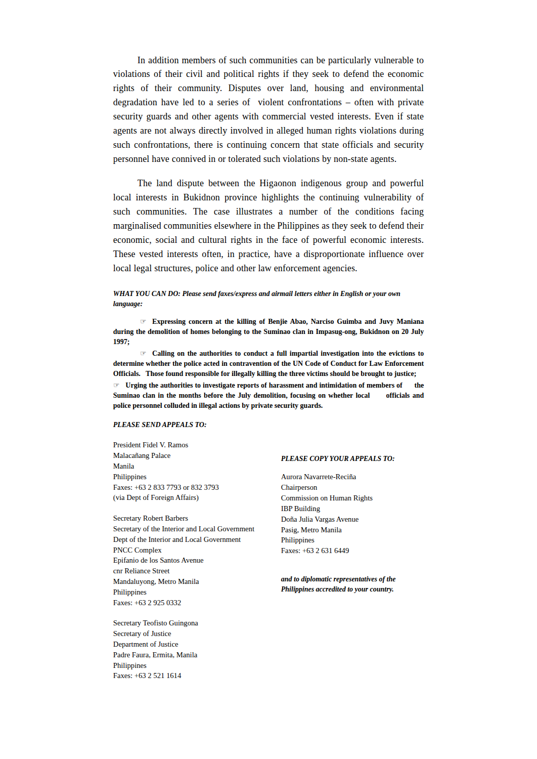In addition members of such communities can be particularly vulnerable to violations of their civil and political rights if they seek to defend the economic rights of their community. Disputes over land, housing and environmental degradation have led to a series of violent confrontations – often with private security guards and other agents with commercial vested interests. Even if state agents are not always directly involved in alleged human rights violations during such confrontations, there is continuing concern that state officials and security personnel have connived in or tolerated such violations by non-state agents.
The land dispute between the Higaonon indigenous group and powerful local interests in Bukidnon province highlights the continuing vulnerability of such communities. The case illustrates a number of the conditions facing marginalised communities elsewhere in the Philippines as they seek to defend their economic, social and cultural rights in the face of powerful economic interests. These vested interests often, in practice, have a disproportionate influence over local legal structures, police and other law enforcement agencies.
WHAT YOU CAN DO: Please send faxes/express and airmail letters either in English or your own language:
☞Expressing concern at the killing of Benjie Abao, Narciso Guimba and Juvy Maniana during the demolition of homes belonging to the Suminao clan in Impasug-ong, Bukidnon on 20 July 1997;
☞Calling on the authorities to conduct a full impartial investigation into the evictions to determine whether the police acted in contravention of the UN Code of Conduct for Law Enforcement Officials. Those found responsible for illegally killing the three victims should be brought to justice;
☞Urging the authorities to investigate reports of harassment and intimidation of members of the Suminao clan in the months before the July demolition, focusing on whether local officials and police personnel colluded in illegal actions by private security guards.
PLEASE SEND APPEALS TO:
President Fidel V. Ramos
Malacañang Palace
Manila
Philippines
Faxes: +63 2 833 7793 or 832 3793
(via Dept of Foreign Affairs)
Secretary Robert Barbers
Secretary of the Interior and Local Government
Dept of the Interior and Local Government
PNCC Complex
Epifanio de los Santos Avenue
cnr Reliance Street
Mandaluyong, Metro Manila
Philippines
Faxes: +63 2 925 0332
Secretary Teofisto Guingona
Secretary of Justice
Department of Justice
Padre Faura, Ermita, Manila
Philippines
Faxes: +63 2 521 1614
PLEASE COPY YOUR APPEALS TO:
Aurora Navarrete-Reciña
Chairperson
Commission on Human Rights
IBP Building
Doña Julia Vargas Avenue
Pasig, Metro Manila
Philippines
Faxes: +63 2 631 6449
and to diplomatic representatives of the Philippines accredited to your country.